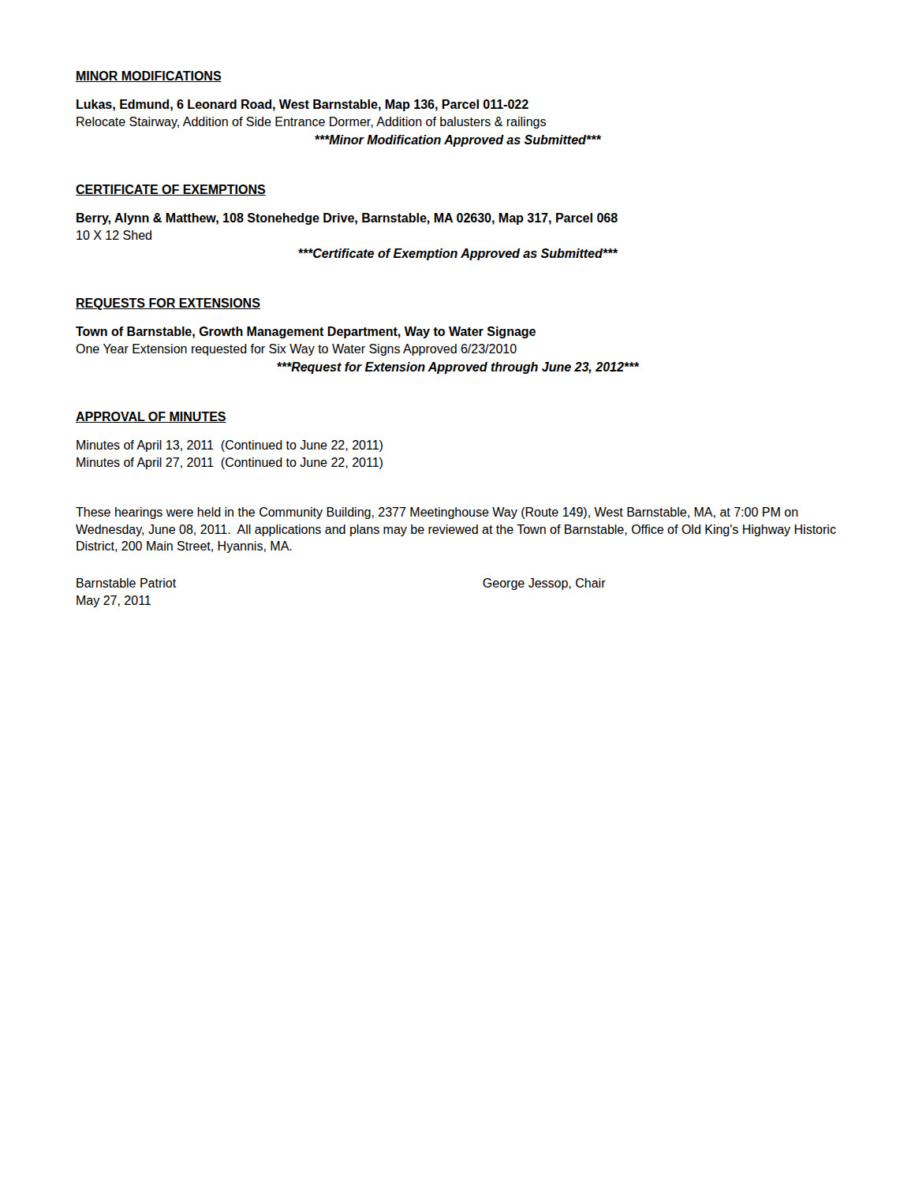MINOR MODIFICATIONS
Lukas, Edmund, 6 Leonard Road, West Barnstable, Map 136, Parcel 011-022
Relocate Stairway, Addition of Side Entrance Dormer, Addition of balusters & railings
***Minor Modification Approved as Submitted***
CERTIFICATE OF EXEMPTIONS
Berry, Alynn & Matthew, 108 Stonehedge Drive, Barnstable, MA 02630, Map 317, Parcel 068
10 X 12 Shed
***Certificate of Exemption Approved as Submitted***
REQUESTS FOR EXTENSIONS
Town of Barnstable, Growth Management Department, Way to Water Signage
One Year Extension requested for Six Way to Water Signs Approved 6/23/2010
***Request for Extension Approved through June 23, 2012***
APPROVAL OF MINUTES
Minutes of April 13, 2011 (Continued to June 22, 2011)
Minutes of April 27, 2011 (Continued to June 22, 2011)
These hearings were held in the Community Building, 2377 Meetinghouse Way (Route 149), West Barnstable, MA, at 7:00 PM on Wednesday, June 08, 2011. All applications and plans may be reviewed at the Town of Barnstable, Office of Old King's Highway Historic District, 200 Main Street, Hyannis, MA.
| Barnstable Patriot May 27, 2011 | George Jessop, Chair |